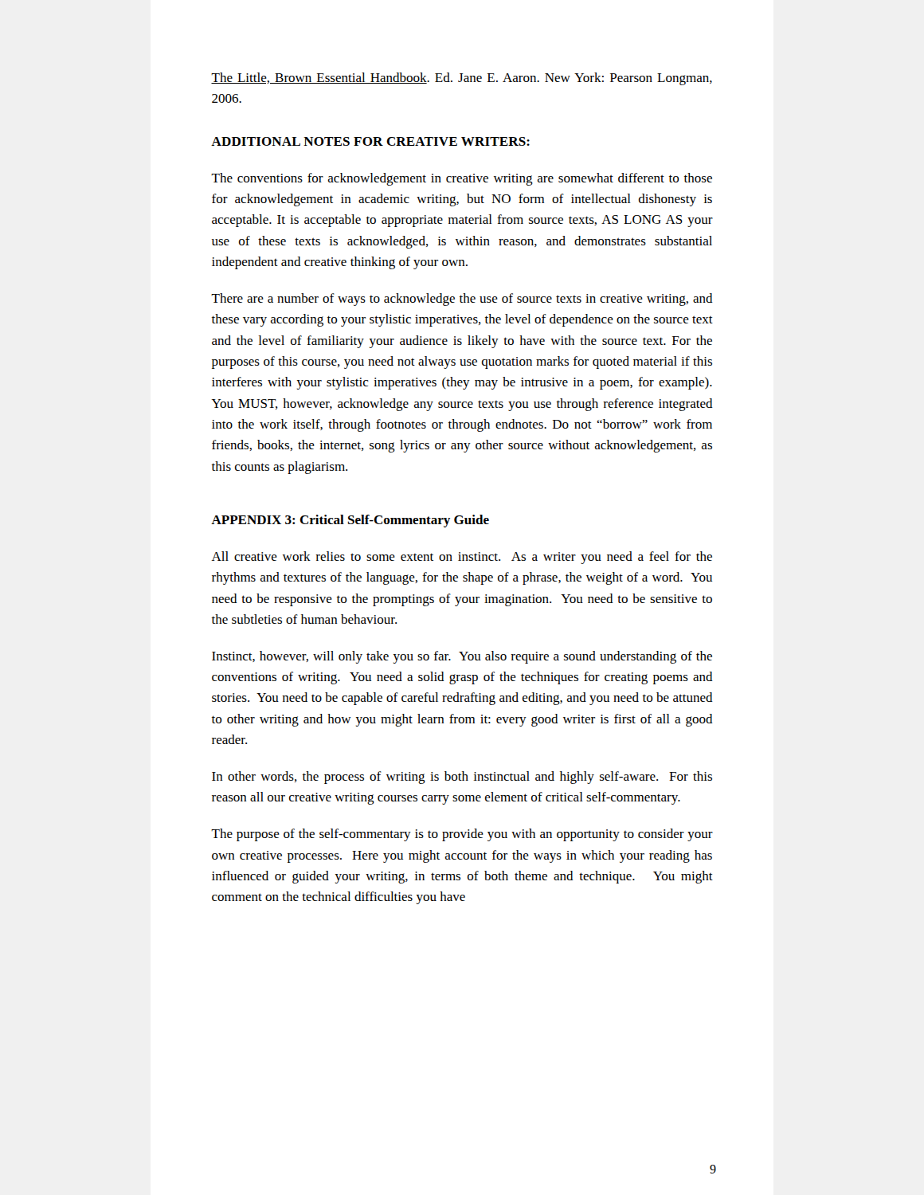The Little, Brown Essential Handbook. Ed. Jane E. Aaron. New York: Pearson Longman, 2006.
ADDITIONAL NOTES FOR CREATIVE WRITERS:
The conventions for acknowledgement in creative writing are somewhat different to those for acknowledgement in academic writing, but NO form of intellectual dishonesty is acceptable. It is acceptable to appropriate material from source texts, AS LONG AS your use of these texts is acknowledged, is within reason, and demonstrates substantial independent and creative thinking of your own.
There are a number of ways to acknowledge the use of source texts in creative writing, and these vary according to your stylistic imperatives, the level of dependence on the source text and the level of familiarity your audience is likely to have with the source text. For the purposes of this course, you need not always use quotation marks for quoted material if this interferes with your stylistic imperatives (they may be intrusive in a poem, for example). You MUST, however, acknowledge any source texts you use through reference integrated into the work itself, through footnotes or through endnotes. Do not “borrow” work from friends, books, the internet, song lyrics or any other source without acknowledgement, as this counts as plagiarism.
APPENDIX 3: Critical Self-Commentary Guide
All creative work relies to some extent on instinct. As a writer you need a feel for the rhythms and textures of the language, for the shape of a phrase, the weight of a word. You need to be responsive to the promptings of your imagination. You need to be sensitive to the subtleties of human behaviour.
Instinct, however, will only take you so far. You also require a sound understanding of the conventions of writing. You need a solid grasp of the techniques for creating poems and stories. You need to be capable of careful redrafting and editing, and you need to be attuned to other writing and how you might learn from it: every good writer is first of all a good reader.
In other words, the process of writing is both instinctual and highly self-aware. For this reason all our creative writing courses carry some element of critical self-commentary.
The purpose of the self-commentary is to provide you with an opportunity to consider your own creative processes. Here you might account for the ways in which your reading has influenced or guided your writing, in terms of both theme and technique. You might comment on the technical difficulties you have
9